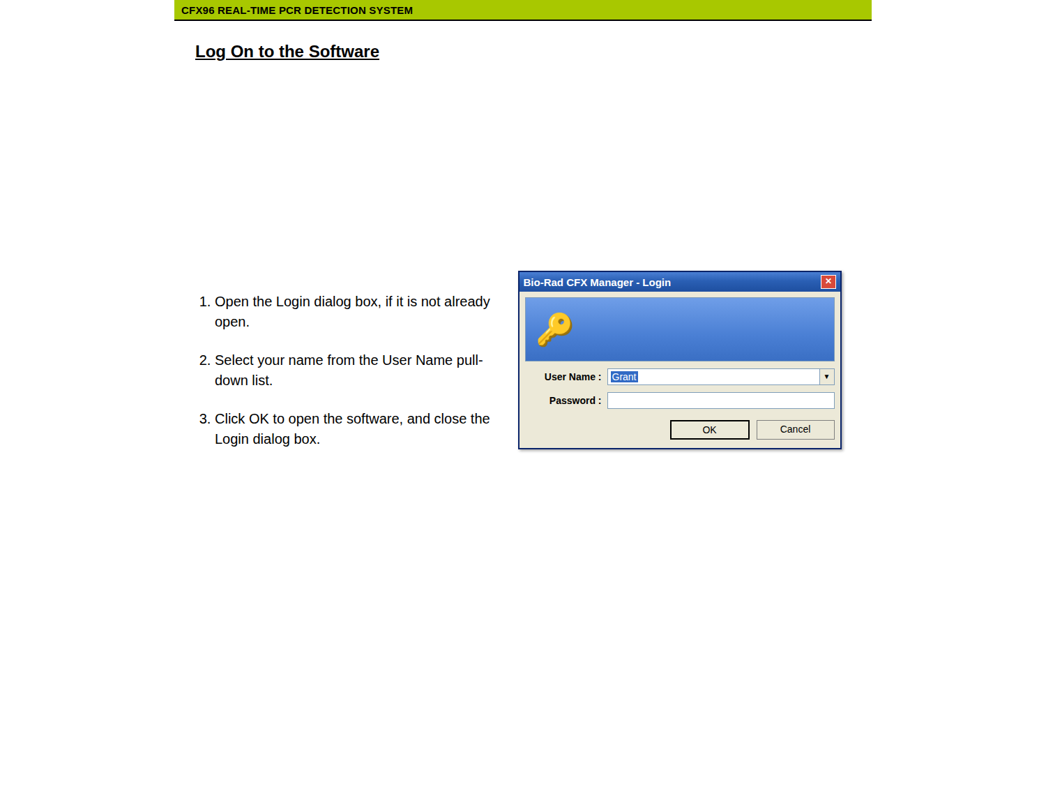CFX96 REAL-TIME PCR DETECTION SYSTEM
Log On to the Software
Open the Login dialog box, if it is not already open.
Select your name from the User Name pull-down list.
Click OK to open the software, and close the Login dialog box.
Bio-Rad CFX Manager - Login ✕
🔑
User Name :
Grant ▼
Password :
OK
Cancel